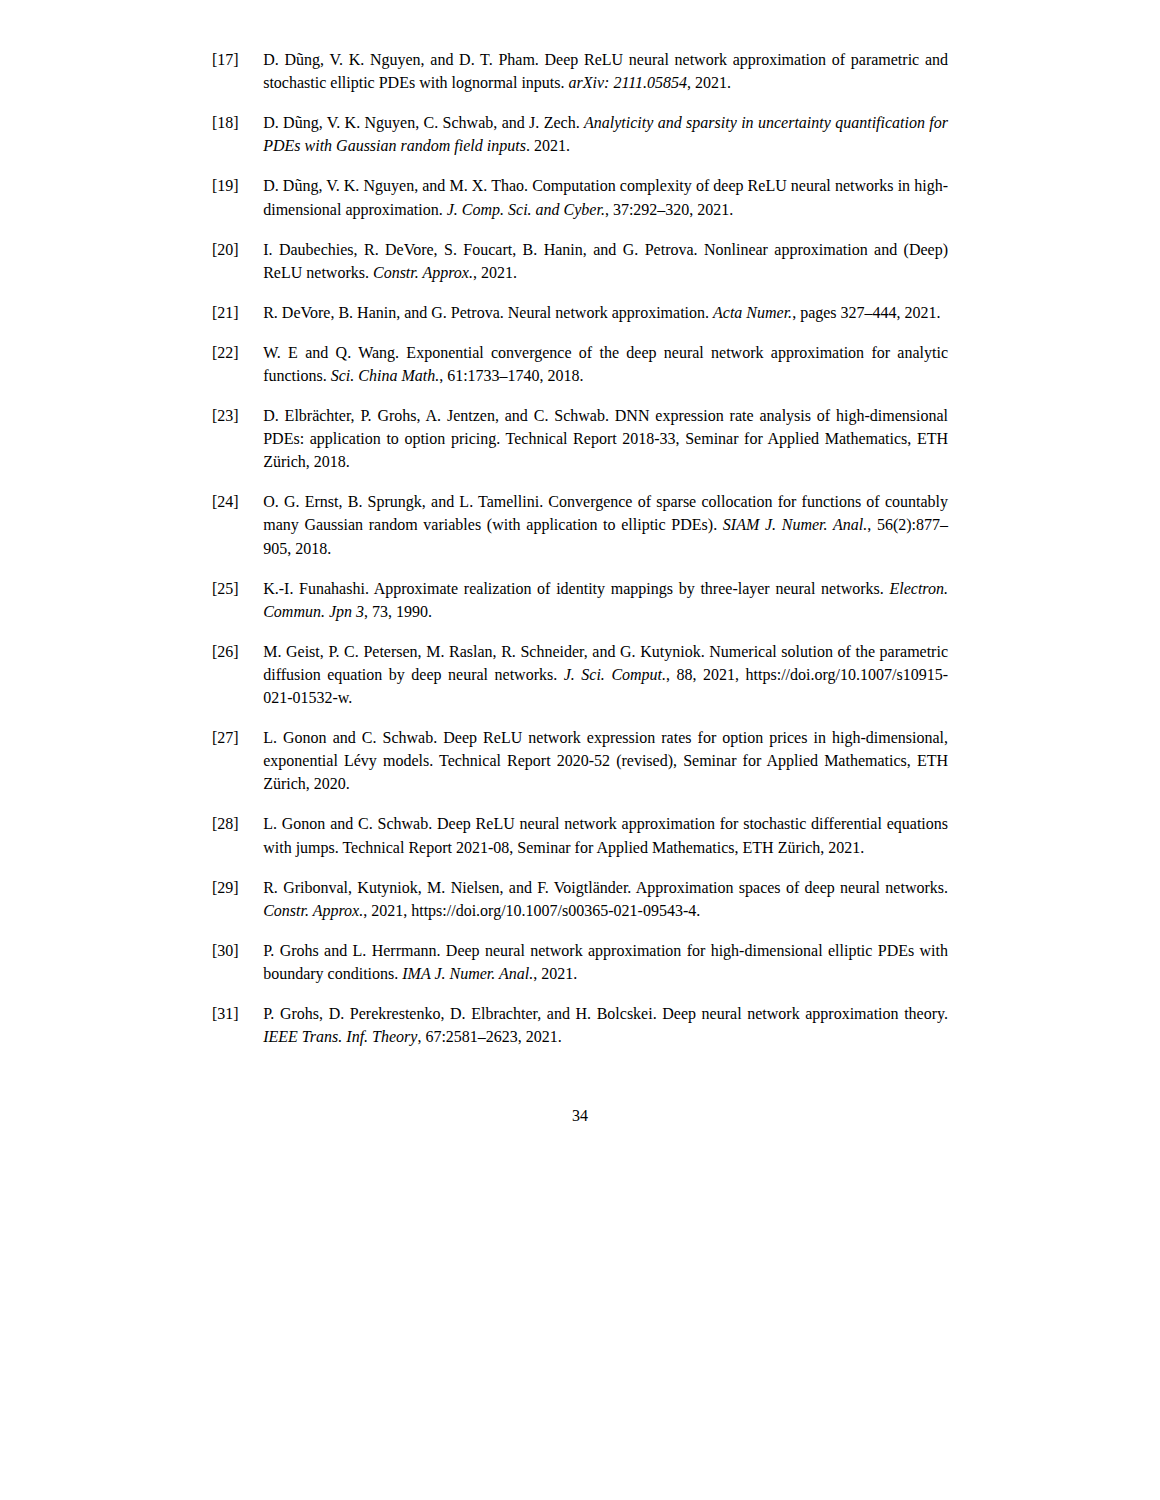[17] D. Dũng, V. K. Nguyen, and D. T. Pham. Deep ReLU neural network approximation of parametric and stochastic elliptic PDEs with lognormal inputs. arXiv: 2111.05854, 2021.
[18] D. Dũng, V. K. Nguyen, C. Schwab, and J. Zech. Analyticity and sparsity in uncertainty quantification for PDEs with Gaussian random field inputs. 2021.
[19] D. Dũng, V. K. Nguyen, and M. X. Thao. Computation complexity of deep ReLU neural networks in high-dimensional approximation. J. Comp. Sci. and Cyber., 37:292–320, 2021.
[20] I. Daubechies, R. DeVore, S. Foucart, B. Hanin, and G. Petrova. Nonlinear approximation and (Deep) ReLU networks. Constr. Approx., 2021.
[21] R. DeVore, B. Hanin, and G. Petrova. Neural network approximation. Acta Numer., pages 327–444, 2021.
[22] W. E and Q. Wang. Exponential convergence of the deep neural network approximation for analytic functions. Sci. China Math., 61:1733–1740, 2018.
[23] D. Elbrächter, P. Grohs, A. Jentzen, and C. Schwab. DNN expression rate analysis of high-dimensional PDEs: application to option pricing. Technical Report 2018-33, Seminar for Applied Mathematics, ETH Zürich, 2018.
[24] O. G. Ernst, B. Sprungk, and L. Tamellini. Convergence of sparse collocation for functions of countably many Gaussian random variables (with application to elliptic PDEs). SIAM J. Numer. Anal., 56(2):877–905, 2018.
[25] K.-I. Funahashi. Approximate realization of identity mappings by three-layer neural networks. Electron. Commun. Jpn 3, 73, 1990.
[26] M. Geist, P. C. Petersen, M. Raslan, R. Schneider, and G. Kutyniok. Numerical solution of the parametric diffusion equation by deep neural networks. J. Sci. Comput., 88, 2021, https://doi.org/10.1007/s10915-021-01532-w.
[27] L. Gonon and C. Schwab. Deep ReLU network expression rates for option prices in high-dimensional, exponential Lévy models. Technical Report 2020-52 (revised), Seminar for Applied Mathematics, ETH Zürich, 2020.
[28] L. Gonon and C. Schwab. Deep ReLU neural network approximation for stochastic differential equations with jumps. Technical Report 2021-08, Seminar for Applied Mathematics, ETH Zürich, 2021.
[29] R. Gribonval, Kutyniok, M. Nielsen, and F. Voigtländer. Approximation spaces of deep neural networks. Constr. Approx., 2021, https://doi.org/10.1007/s00365-021-09543-4.
[30] P. Grohs and L. Herrmann. Deep neural network approximation for high-dimensional elliptic PDEs with boundary conditions. IMA J. Numer. Anal., 2021.
[31] P. Grohs, D. Perekrestenko, D. Elbrachter, and H. Bolcskei. Deep neural network approximation theory. IEEE Trans. Inf. Theory, 67:2581–2623, 2021.
34